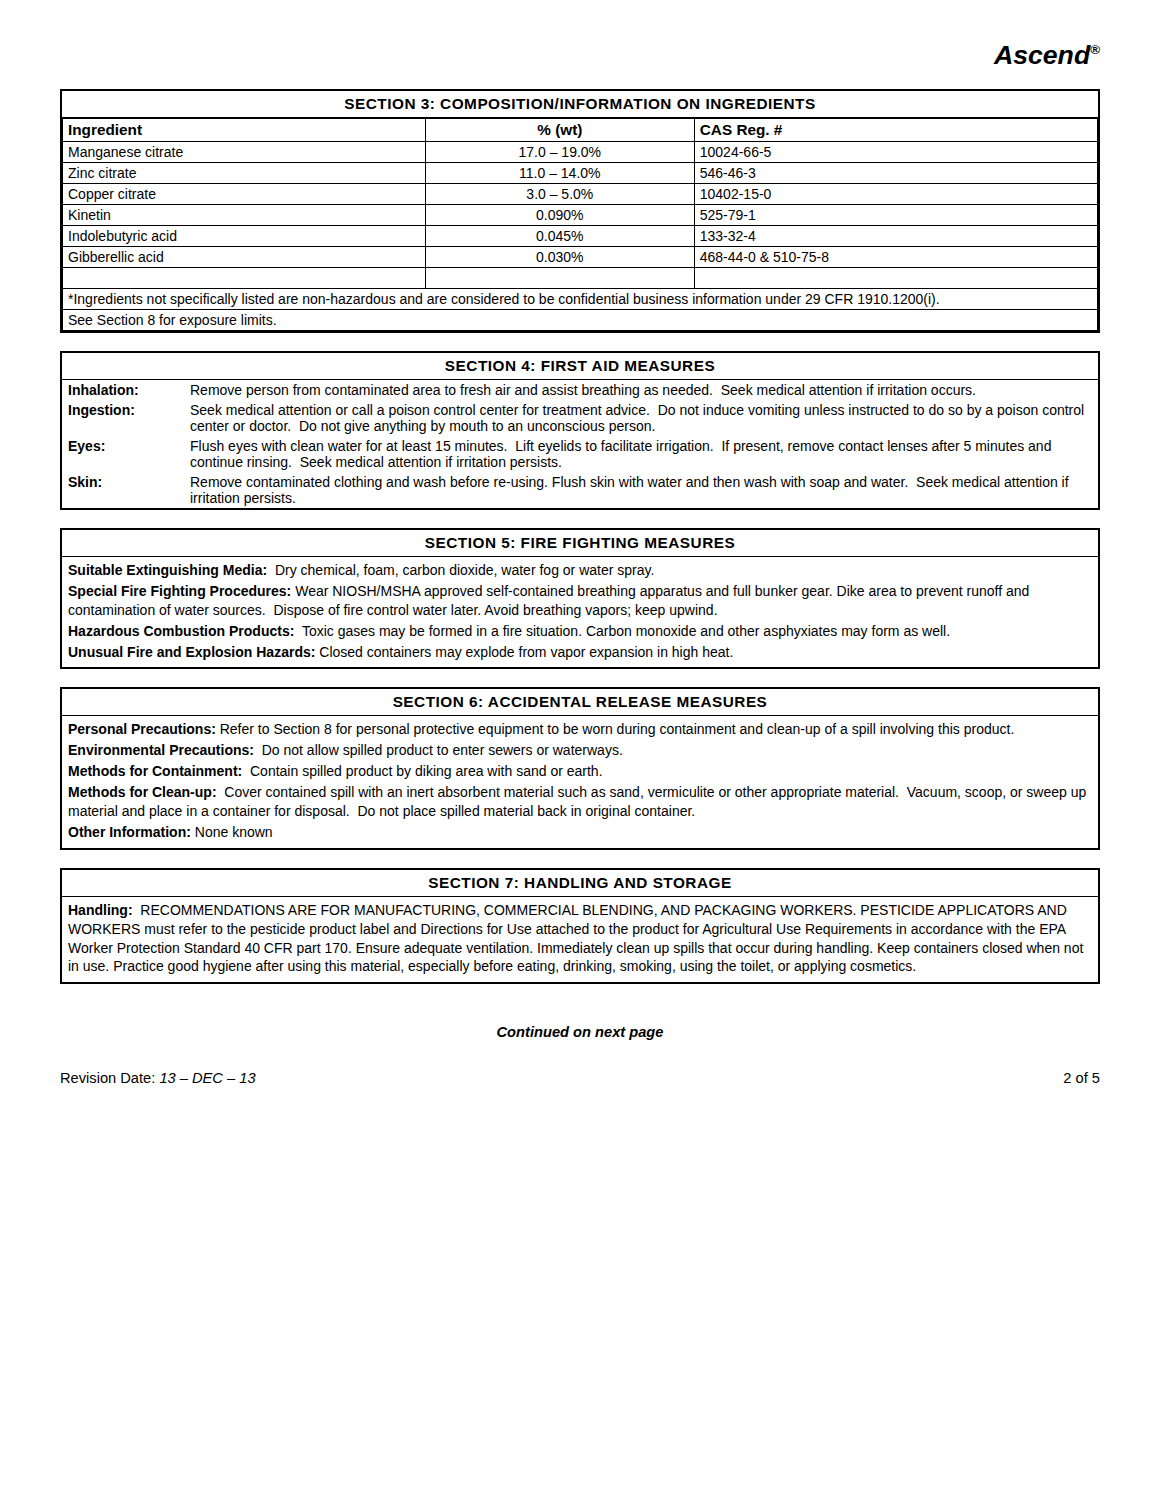Ascend®
| SECTION 3: COMPOSITION/INFORMATION ON INGREDIENTS |
| --- |
| / Ingredient / % (wt) / CAS Reg. # / / --- / --- / --- / / Manganese citrate / 17.0 – 19.0% / 10024-66-5 / / Zinc citrate / 11.0 – 14.0% / 546-46-3 / / Copper citrate / 3.0 – 5.0% / 10402-15-0 / / Kinetin / 0.090% / 525-79-1 / / Indolebutyric acid / 0.045% / 133-32-4 / / Gibberellic acid / 0.030% / 468-44-0 & 510-75-8 / / *Ingredients not specifically listed are non-hazardous and are considered to be confidential business information under 29 CFR 1910.1200(i). / / See Section 8 for exposure limits. / |
| SECTION 4: FIRST AID MEASURES |
| --- |
| Inhalation: | Remove person from contaminated area to fresh air and assist breathing as needed. Seek medical attention if irritation occurs. |
| Ingestion: | Seek medical attention or call a poison control center for treatment advice. Do not induce vomiting unless instructed to do so by a poison control center or doctor. Do not give anything by mouth to an unconscious person. |
| Eyes: | Flush eyes with clean water for at least 15 minutes. Lift eyelids to facilitate irrigation. If present, remove contact lenses after 5 minutes and continue rinsing. Seek medical attention if irritation persists. |
| Skin: | Remove contaminated clothing and wash before re-using. Flush skin with water and then wash with soap and water. Seek medical attention if irritation persists. |
| SECTION 5: FIRE FIGHTING MEASURES |
| --- |
| Suitable Extinguishing Media: Dry chemical, foam, carbon dioxide, water fog or water spray. Special Fire Fighting Procedures: Wear NIOSH/MSHA approved self-contained breathing apparatus and full bunker gear. Dike area to prevent runoff and contamination of water sources. Dispose of fire control water later. Avoid breathing vapors; keep upwind. Hazardous Combustion Products: Toxic gases may be formed in a fire situation. Carbon monoxide and other asphyxiates may form as well. Unusual Fire and Explosion Hazards: Closed containers may explode from vapor expansion in high heat. |
| SECTION 6: ACCIDENTAL RELEASE MEASURES |
| --- |
| Personal Precautions: Refer to Section 8 for personal protective equipment to be worn during containment and clean-up of a spill involving this product. Environmental Precautions: Do not allow spilled product to enter sewers or waterways. Methods for Containment: Contain spilled product by diking area with sand or earth. Methods for Clean-up: Cover contained spill with an inert absorbent material such as sand, vermiculite or other appropriate material. Vacuum, scoop, or sweep up material and place in a container for disposal. Do not place spilled material back in original container. Other Information: None known |
| SECTION 7: HANDLING AND STORAGE |
| --- |
| Handling: RECOMMENDATIONS ARE FOR MANUFACTURING, COMMERCIAL BLENDING, AND PACKAGING WORKERS. PESTICIDE APPLICATORS AND WORKERS must refer to the pesticide product label and Directions for Use attached to the product for Agricultural Use Requirements in accordance with the EPA Worker Protection Standard 40 CFR part 170. Ensure adequate ventilation. Immediately clean up spills that occur during handling. Keep containers closed when not in use. Practice good hygiene after using this material, especially before eating, drinking, smoking, using the toilet, or applying cosmetics. |
Continued on next page
Revision Date: 13 – DEC – 13
2 of 5